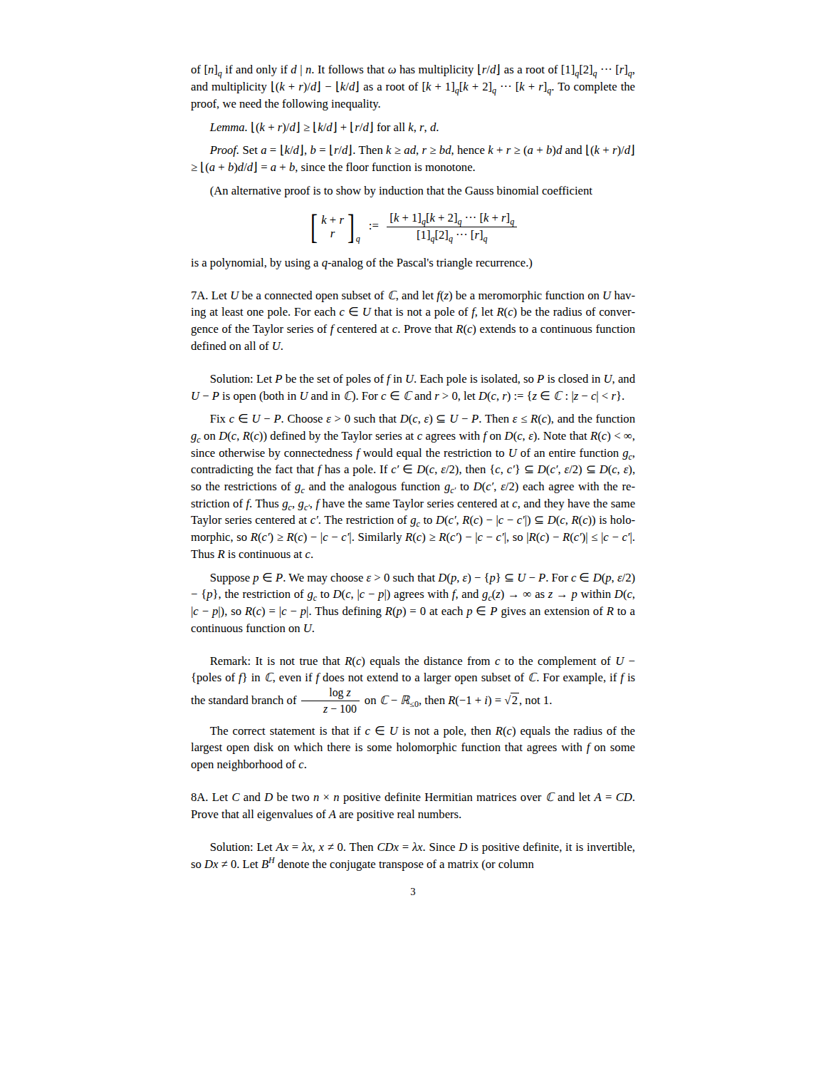of [n]q if and only if d | n. It follows that ω has multiplicity ⌊r/d⌋ as a root of [1]q[2]q ··· [r]q, and multiplicity ⌊(k + r)/d⌋ − ⌊k/d⌋ as a root of [k + 1]q[k + 2]q ··· [k + r]q. To complete the proof, we need the following inequality.
Lemma. ⌊(k + r)/d⌋ ≥ ⌊k/d⌋ + ⌊r/d⌋ for all k, r, d.
Proof. Set a = ⌊k/d⌋, b = ⌊r/d⌋. Then k ≥ ad, r ≥ bd, hence k + r ≥ (a + b)d and ⌊(k + r)/d⌋ ≥ ⌊(a + b)d/d⌋ = a + b, since the floor function is monotone.
(An alternative proof is to show by induction that the Gauss binomial coefficient
[k + r
r] q := [k + 1]q[k + 2]q ··· [k + r]q [1]q[2]q ··· [r]q
is a polynomial, by using a q-analog of the Pascal's triangle recurrence.)
7A. Let U be a connected open subset of ℂ, and let f(z) be a meromorphic function on U having at least one pole. For each c ∈ U that is not a pole of f, let R(c) be the radius of convergence of the Taylor series of f centered at c. Prove that R(c) extends to a continuous function defined on all of U.
Solution: Let P be the set of poles of f in U. Each pole is isolated, so P is closed in U, and U − P is open (both in U and in ℂ). For c ∈ ℂ and r > 0, let D(c, r) := {z ∈ ℂ : |z − c| < r}.
Fix c ∈ U − P. Choose ε > 0 such that D(c, ε) ⊆ U − P. Then ε ≤ R(c), and the function gc on D(c, R(c)) defined by the Taylor series at c agrees with f on D(c, ε). Note that R(c) < ∞, since otherwise by connectedness f would equal the restriction to U of an entire function gc, contradicting the fact that f has a pole. If c′ ∈ D(c, ε/2), then {c, c′} ⊆ D(c′, ε/2) ⊆ D(c, ε), so the restrictions of gc and the analogous function gc′ to D(c′, ε/2) each agree with the restriction of f. Thus gc, gc′, f have the same Taylor series centered at c, and they have the same Taylor series centered at c′. The restriction of gc to D(c′, R(c) − |c − c′|) ⊆ D(c, R(c)) is holomorphic, so R(c′) ≥ R(c) − |c − c′|. Similarly R(c) ≥ R(c′) − |c − c′|, so |R(c) − R(c′)| ≤ |c − c′|. Thus R is continuous at c.
Suppose p ∈ P. We may choose ε > 0 such that D(p, ε) − {p} ⊆ U − P. For c ∈ D(p, ε/2) − {p}, the restriction of gc to D(c, |c − p|) agrees with f, and gc(z) → ∞ as z → p within D(c, |c − p|), so R(c) = |c − p|. Thus defining R(p) = 0 at each p ∈ P gives an extension of R to a continuous function on U.
Remark: It is not true that R(c) equals the distance from c to the complement of U − {poles of f} in ℂ, even if f does not extend to a larger open subset of ℂ. For example, if f is the standard branch of log z z − 100 on ℂ − ℝ≤0, then R(−1 + i) = √2, not 1.
The correct statement is that if c ∈ U is not a pole, then R(c) equals the radius of the largest open disk on which there is some holomorphic function that agrees with f on some open neighborhood of c.
8A. Let C and D be two n × n positive definite Hermitian matrices over ℂ and let A = CD. Prove that all eigenvalues of A are positive real numbers.
Solution: Let Ax = λx, x ≠ 0. Then CDx = λx. Since D is positive definite, it is invertible, so Dx ≠ 0. Let BH denote the conjugate transpose of a matrix (or column
3